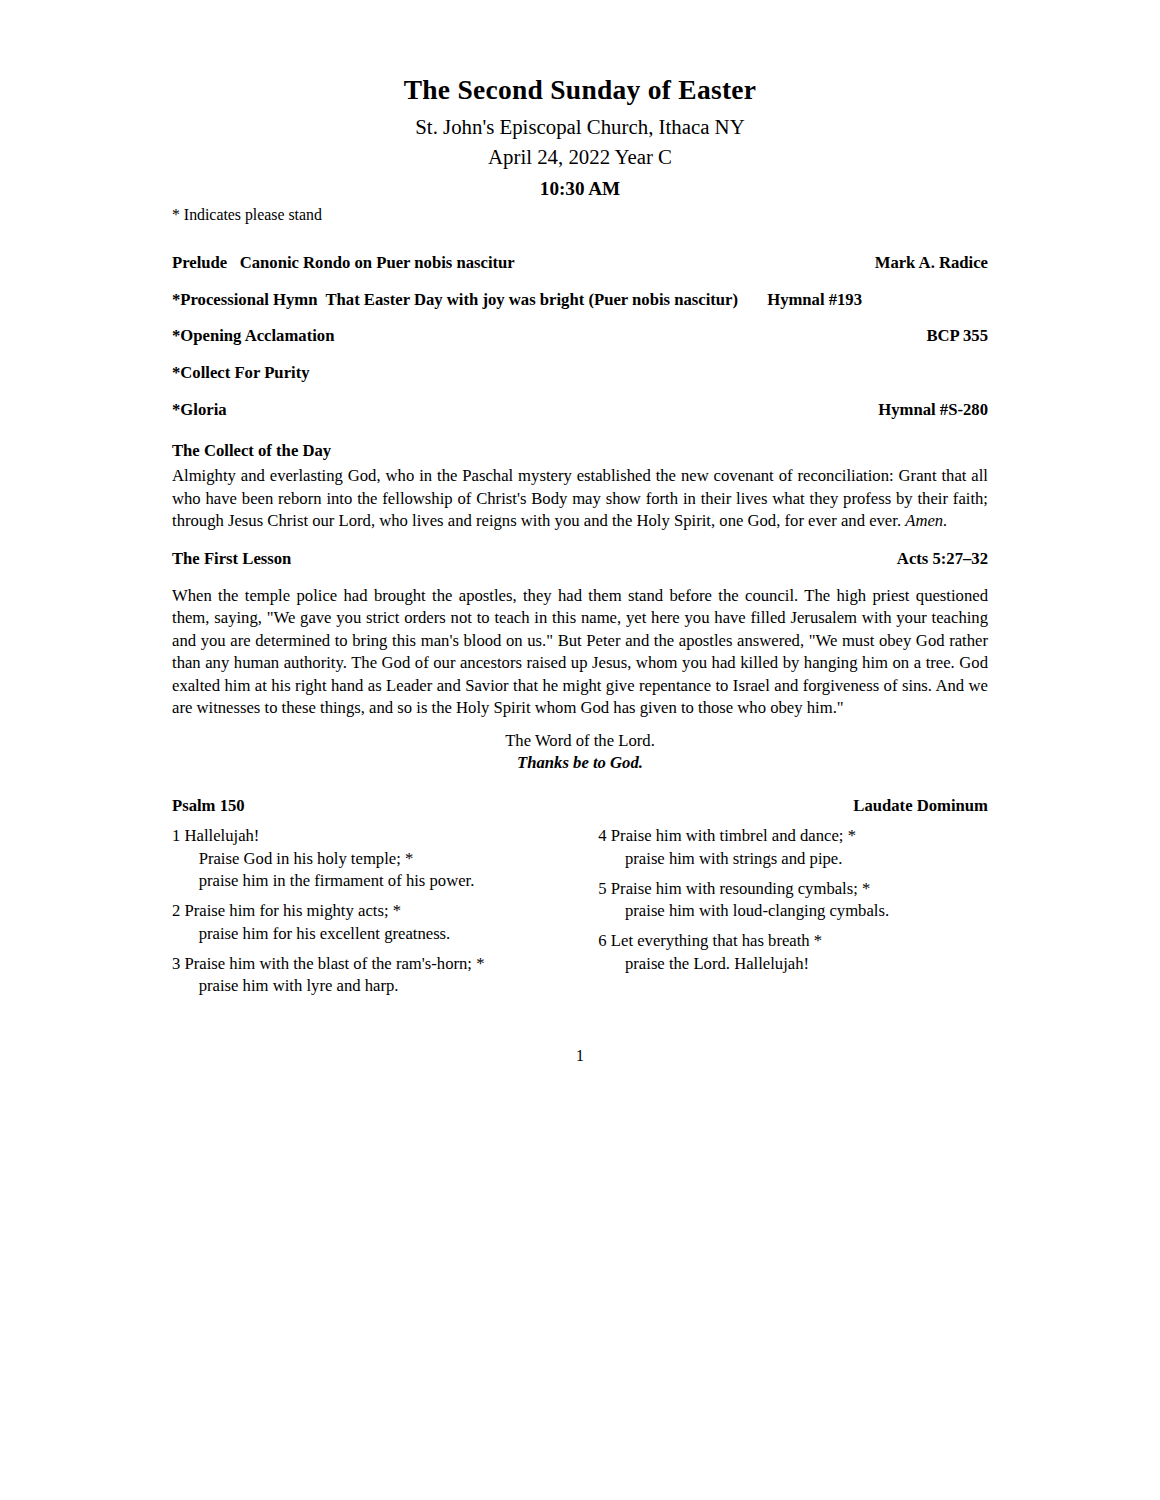The Second Sunday of Easter
St. John's Episcopal Church, Ithaca NY
April 24, 2022 Year C
10:30 AM
* Indicates please stand
Prelude Canonic Rondo on Puer nobis nascitur Mark A. Radice
*Processional Hymn That Easter Day with joy was bright (Puer nobis nascitur) Hymnal #193
*Opening Acclamation BCP 355
*Collect For Purity
*Gloria Hymnal #S-280
The Collect of the Day
Almighty and everlasting God, who in the Paschal mystery established the new covenant of reconciliation: Grant that all who have been reborn into the fellowship of Christ's Body may show forth in their lives what they profess by their faith; through Jesus Christ our Lord, who lives and reigns with you and the Holy Spirit, one God, for ever and ever. Amen.
The First Lesson Acts 5:27–32
When the temple police had brought the apostles, they had them stand before the council. The high priest questioned them, saying, "We gave you strict orders not to teach in this name, yet here you have filled Jerusalem with your teaching and you are determined to bring this man's blood on us." But Peter and the apostles answered, "We must obey God rather than any human authority. The God of our ancestors raised up Jesus, whom you had killed by hanging him on a tree. God exalted him at his right hand as Leader and Savior that he might give repentance to Israel and forgiveness of sins. And we are witnesses to these things, and so is the Holy Spirit whom God has given to those who obey him."
The Word of the Lord.
Thanks be to God.
Psalm 150 Laudate Dominum
1 Hallelujah! Praise God in his holy temple; * praise him in the firmament of his power.
2 Praise him for his mighty acts; * praise him for his excellent greatness.
3 Praise him with the blast of the ram's-horn; * praise him with lyre and harp.
4 Praise him with timbrel and dance; * praise him with strings and pipe.
5 Praise him with resounding cymbals; * praise him with loud-clanging cymbals.
6 Let everything that has breath * praise the Lord. Hallelujah!
1